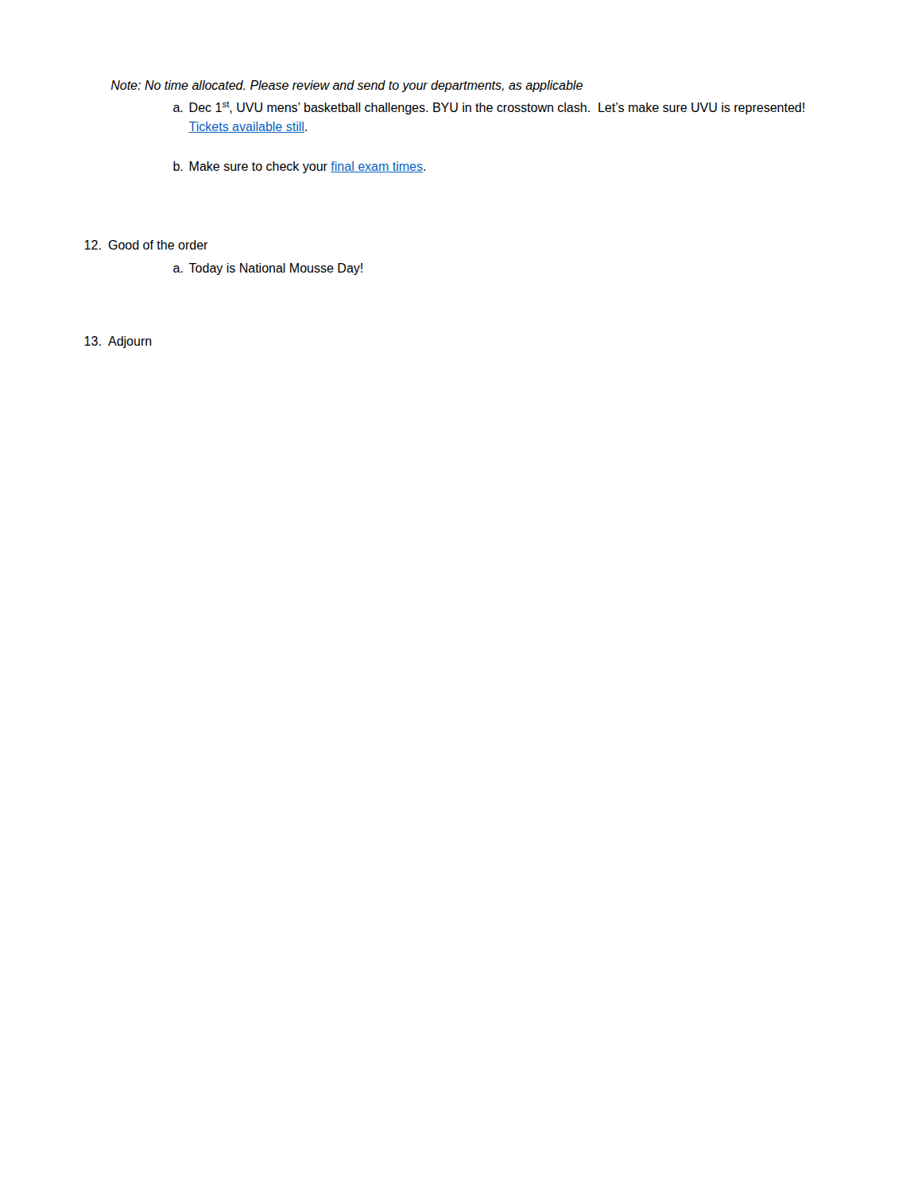Note: No time allocated. Please review and send to your departments, as applicable
Dec 1st, UVU mens’ basketball challenges. BYU in the crosstown clash. Let’s make sure UVU is represented! Tickets available still.
Make sure to check your final exam times.
12. Good of the order
Today is National Mousse Day!
13. Adjourn